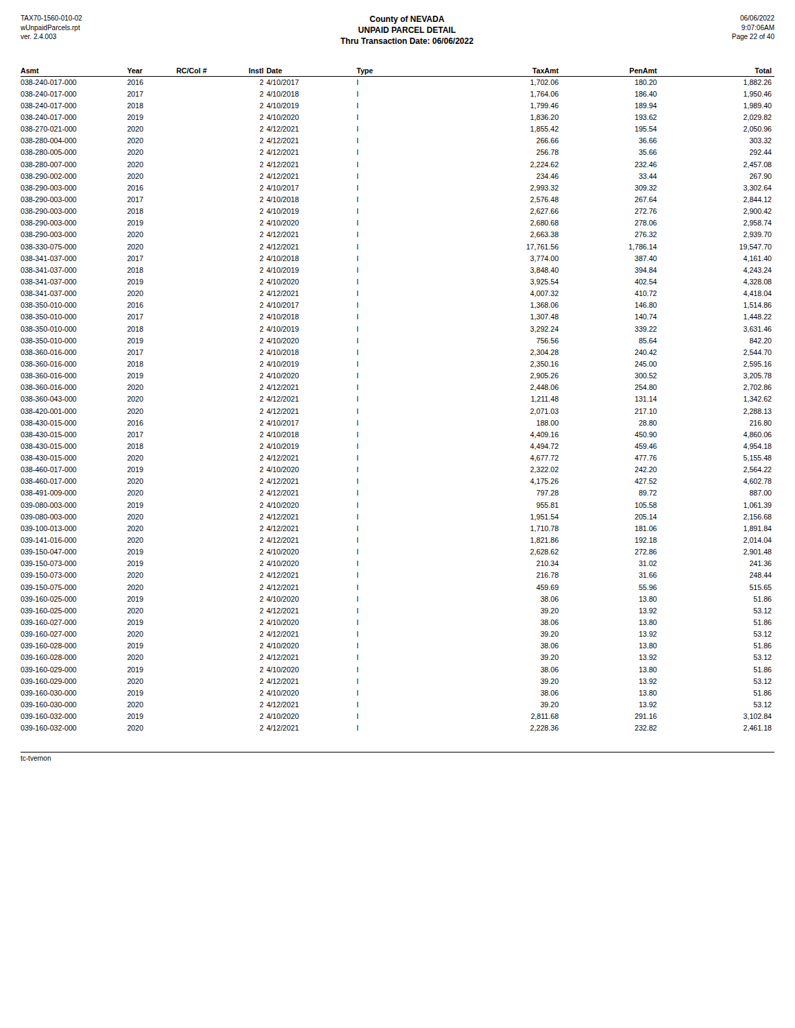TAX70-1560-010-02
wUnpaidParcels.rpt
ver. 2.4.003
County of NEVADA
UNPAID PARCEL DETAIL
Thru Transaction Date: 06/06/2022
06/06/2022
9:07:06AM
Page 22 of 40
| Asmt | Year | RC/Col # | Instl | Date | Type | TaxAmt | PenAmt | Total |
| --- | --- | --- | --- | --- | --- | --- | --- | --- |
| 038-240-017-000 | 2016 | | 2 | 4/10/2017 | I | 1,702.06 | 180.20 | 1,882.26 |
| 038-240-017-000 | 2017 | | 2 | 4/10/2018 | I | 1,764.06 | 186.40 | 1,950.46 |
| 038-240-017-000 | 2018 | | 2 | 4/10/2019 | I | 1,799.46 | 189.94 | 1,989.40 |
| 038-240-017-000 | 2019 | | 2 | 4/10/2020 | I | 1,836.20 | 193.62 | 2,029.82 |
| 038-270-021-000 | 2020 | | 2 | 4/12/2021 | I | 1,855.42 | 195.54 | 2,050.96 |
| 038-280-004-000 | 2020 | | 2 | 4/12/2021 | I | 266.66 | 36.66 | 303.32 |
| 038-280-005-000 | 2020 | | 2 | 4/12/2021 | I | 256.78 | 35.66 | 292.44 |
| 038-280-007-000 | 2020 | | 2 | 4/12/2021 | I | 2,224.62 | 232.46 | 2,457.08 |
| 038-290-002-000 | 2020 | | 2 | 4/12/2021 | I | 234.46 | 33.44 | 267.90 |
| 038-290-003-000 | 2016 | | 2 | 4/10/2017 | I | 2,993.32 | 309.32 | 3,302.64 |
| 038-290-003-000 | 2017 | | 2 | 4/10/2018 | I | 2,576.48 | 267.64 | 2,844.12 |
| 038-290-003-000 | 2018 | | 2 | 4/10/2019 | I | 2,627.66 | 272.76 | 2,900.42 |
| 038-290-003-000 | 2019 | | 2 | 4/10/2020 | I | 2,680.68 | 278.06 | 2,958.74 |
| 038-290-003-000 | 2020 | | 2 | 4/12/2021 | I | 2,663.38 | 276.32 | 2,939.70 |
| 038-330-075-000 | 2020 | | 2 | 4/12/2021 | I | 17,761.56 | 1,786.14 | 19,547.70 |
| 038-341-037-000 | 2017 | | 2 | 4/10/2018 | I | 3,774.00 | 387.40 | 4,161.40 |
| 038-341-037-000 | 2018 | | 2 | 4/10/2019 | I | 3,848.40 | 394.84 | 4,243.24 |
| 038-341-037-000 | 2019 | | 2 | 4/10/2020 | I | 3,925.54 | 402.54 | 4,328.08 |
| 038-341-037-000 | 2020 | | 2 | 4/12/2021 | I | 4,007.32 | 410.72 | 4,418.04 |
| 038-350-010-000 | 2016 | | 2 | 4/10/2017 | I | 1,368.06 | 146.80 | 1,514.86 |
| 038-350-010-000 | 2017 | | 2 | 4/10/2018 | I | 1,307.48 | 140.74 | 1,448.22 |
| 038-350-010-000 | 2018 | | 2 | 4/10/2019 | I | 3,292.24 | 339.22 | 3,631.46 |
| 038-350-010-000 | 2019 | | 2 | 4/10/2020 | I | 756.56 | 85.64 | 842.20 |
| 038-360-016-000 | 2017 | | 2 | 4/10/2018 | I | 2,304.28 | 240.42 | 2,544.70 |
| 038-360-016-000 | 2018 | | 2 | 4/10/2019 | I | 2,350.16 | 245.00 | 2,595.16 |
| 038-360-016-000 | 2019 | | 2 | 4/10/2020 | I | 2,905.26 | 300.52 | 3,205.78 |
| 038-360-016-000 | 2020 | | 2 | 4/12/2021 | I | 2,448.06 | 254.80 | 2,702.86 |
| 038-360-043-000 | 2020 | | 2 | 4/12/2021 | I | 1,211.48 | 131.14 | 1,342.62 |
| 038-420-001-000 | 2020 | | 2 | 4/12/2021 | I | 2,071.03 | 217.10 | 2,288.13 |
| 038-430-015-000 | 2016 | | 2 | 4/10/2017 | I | 188.00 | 28.80 | 216.80 |
| 038-430-015-000 | 2017 | | 2 | 4/10/2018 | I | 4,409.16 | 450.90 | 4,860.06 |
| 038-430-015-000 | 2018 | | 2 | 4/10/2019 | I | 4,494.72 | 459.46 | 4,954.18 |
| 038-430-015-000 | 2020 | | 2 | 4/12/2021 | I | 4,677.72 | 477.76 | 5,155.48 |
| 038-460-017-000 | 2019 | | 2 | 4/10/2020 | I | 2,322.02 | 242.20 | 2,564.22 |
| 038-460-017-000 | 2020 | | 2 | 4/12/2021 | I | 4,175.26 | 427.52 | 4,602.78 |
| 038-491-009-000 | 2020 | | 2 | 4/12/2021 | I | 797.28 | 89.72 | 887.00 |
| 039-080-003-000 | 2019 | | 2 | 4/10/2020 | I | 955.81 | 105.58 | 1,061.39 |
| 039-080-003-000 | 2020 | | 2 | 4/12/2021 | I | 1,951.54 | 205.14 | 2,156.68 |
| 039-100-013-000 | 2020 | | 2 | 4/12/2021 | I | 1,710.78 | 181.06 | 1,891.84 |
| 039-141-016-000 | 2020 | | 2 | 4/12/2021 | I | 1,821.86 | 192.18 | 2,014.04 |
| 039-150-047-000 | 2019 | | 2 | 4/10/2020 | I | 2,628.62 | 272.86 | 2,901.48 |
| 039-150-073-000 | 2019 | | 2 | 4/10/2020 | I | 210.34 | 31.02 | 241.36 |
| 039-150-073-000 | 2020 | | 2 | 4/12/2021 | I | 216.78 | 31.66 | 248.44 |
| 039-150-075-000 | 2020 | | 2 | 4/12/2021 | I | 459.69 | 55.96 | 515.65 |
| 039-160-025-000 | 2019 | | 2 | 4/10/2020 | I | 38.06 | 13.80 | 51.86 |
| 039-160-025-000 | 2020 | | 2 | 4/12/2021 | I | 39.20 | 13.92 | 53.12 |
| 039-160-027-000 | 2019 | | 2 | 4/10/2020 | I | 38.06 | 13.80 | 51.86 |
| 039-160-027-000 | 2020 | | 2 | 4/12/2021 | I | 39.20 | 13.92 | 53.12 |
| 039-160-028-000 | 2019 | | 2 | 4/10/2020 | I | 38.06 | 13.80 | 51.86 |
| 039-160-028-000 | 2020 | | 2 | 4/12/2021 | I | 39.20 | 13.92 | 53.12 |
| 039-160-029-000 | 2019 | | 2 | 4/10/2020 | I | 38.06 | 13.80 | 51.86 |
| 039-160-029-000 | 2020 | | 2 | 4/12/2021 | I | 39.20 | 13.92 | 53.12 |
| 039-160-030-000 | 2019 | | 2 | 4/10/2020 | I | 38.06 | 13.80 | 51.86 |
| 039-160-030-000 | 2020 | | 2 | 4/12/2021 | I | 39.20 | 13.92 | 53.12 |
| 039-160-032-000 | 2019 | | 2 | 4/10/2020 | I | 2,811.68 | 291.16 | 3,102.84 |
| 039-160-032-000 | 2020 | | 2 | 4/12/2021 | I | 2,228.36 | 232.82 | 2,461.18 |
tc-tvernon